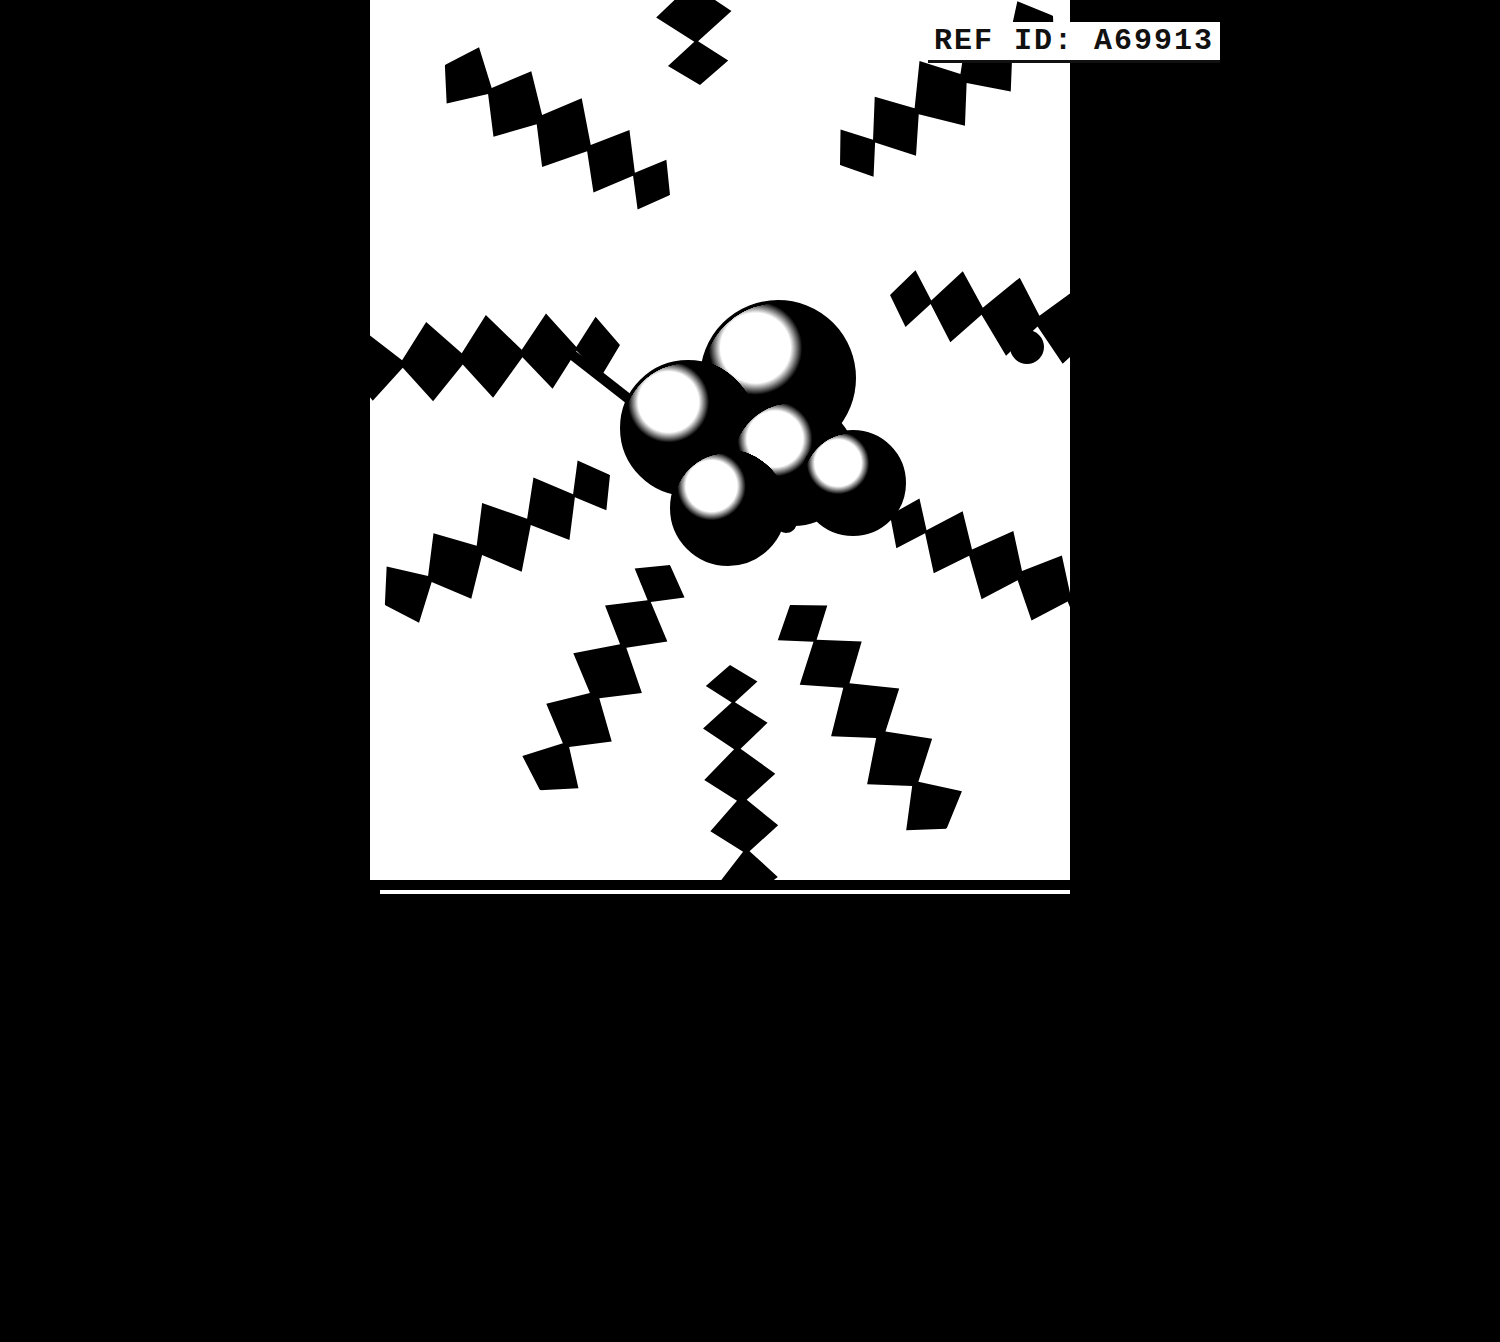REF ID: A69913